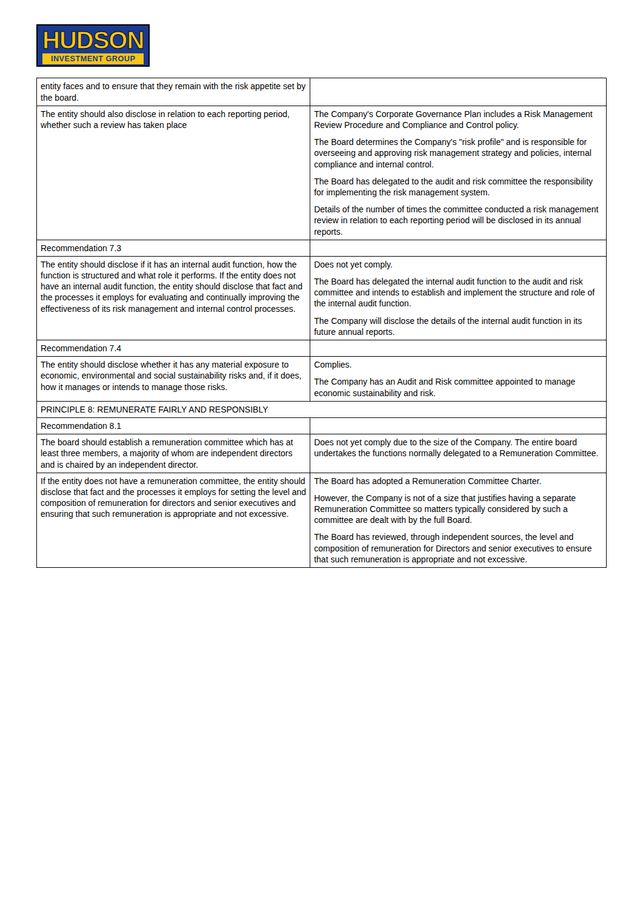HUDSON
INVESTMENT GROUP
| entity faces and to ensure that they remain with the risk appetite set by the board. | |
| The entity should also disclose in relation to each reporting period, whether such a review has taken place | The Company's Corporate Governance Plan includes a Risk Management Review Procedure and Compliance and Control policy. The Board determines the Company's "risk profile" and is responsible for overseeing and approving risk management strategy and policies, internal compliance and internal control. The Board has delegated to the audit and risk committee the responsibility for implementing the risk management system. Details of the number of times the committee conducted a risk management review in relation to each reporting period will be disclosed in its annual reports. |
| Recommendation 7.3 | |
| The entity should disclose if it has an internal audit function, how the function is structured and what role it performs. If the entity does not have an internal audit function, the entity should disclose that fact and the processes it employs for evaluating and continually improving the effectiveness of its risk management and internal control processes. | Does not yet comply. The Board has delegated the internal audit function to the audit and risk committee and intends to establish and implement the structure and role of the internal audit function. The Company will disclose the details of the internal audit function in its future annual reports. |
| Recommendation 7.4 | |
| The entity should disclose whether it has any material exposure to economic, environmental and social sustainability risks and, if it does, how it manages or intends to manage those risks. | Complies. The Company has an Audit and Risk committee appointed to manage economic sustainability and risk. |
| PRINCIPLE 8: REMUNERATE FAIRLY AND RESPONSIBLY |
| Recommendation 8.1 | |
| The board should establish a remuneration committee which has at least three members, a majority of whom are independent directors and is chaired by an independent director. | Does not yet comply due to the size of the Company. The entire board undertakes the functions normally delegated to a Remuneration Committee. |
| If the entity does not have a remuneration committee, the entity should disclose that fact and the processes it employs for setting the level and composition of remuneration for directors and senior executives and ensuring that such remuneration is appropriate and not excessive. | The Board has adopted a Remuneration Committee Charter. However, the Company is not of a size that justifies having a separate Remuneration Committee so matters typically considered by such a committee are dealt with by the full Board. The Board has reviewed, through independent sources, the level and composition of remuneration for Directors and senior executives to ensure that such remuneration is appropriate and not excessive. |